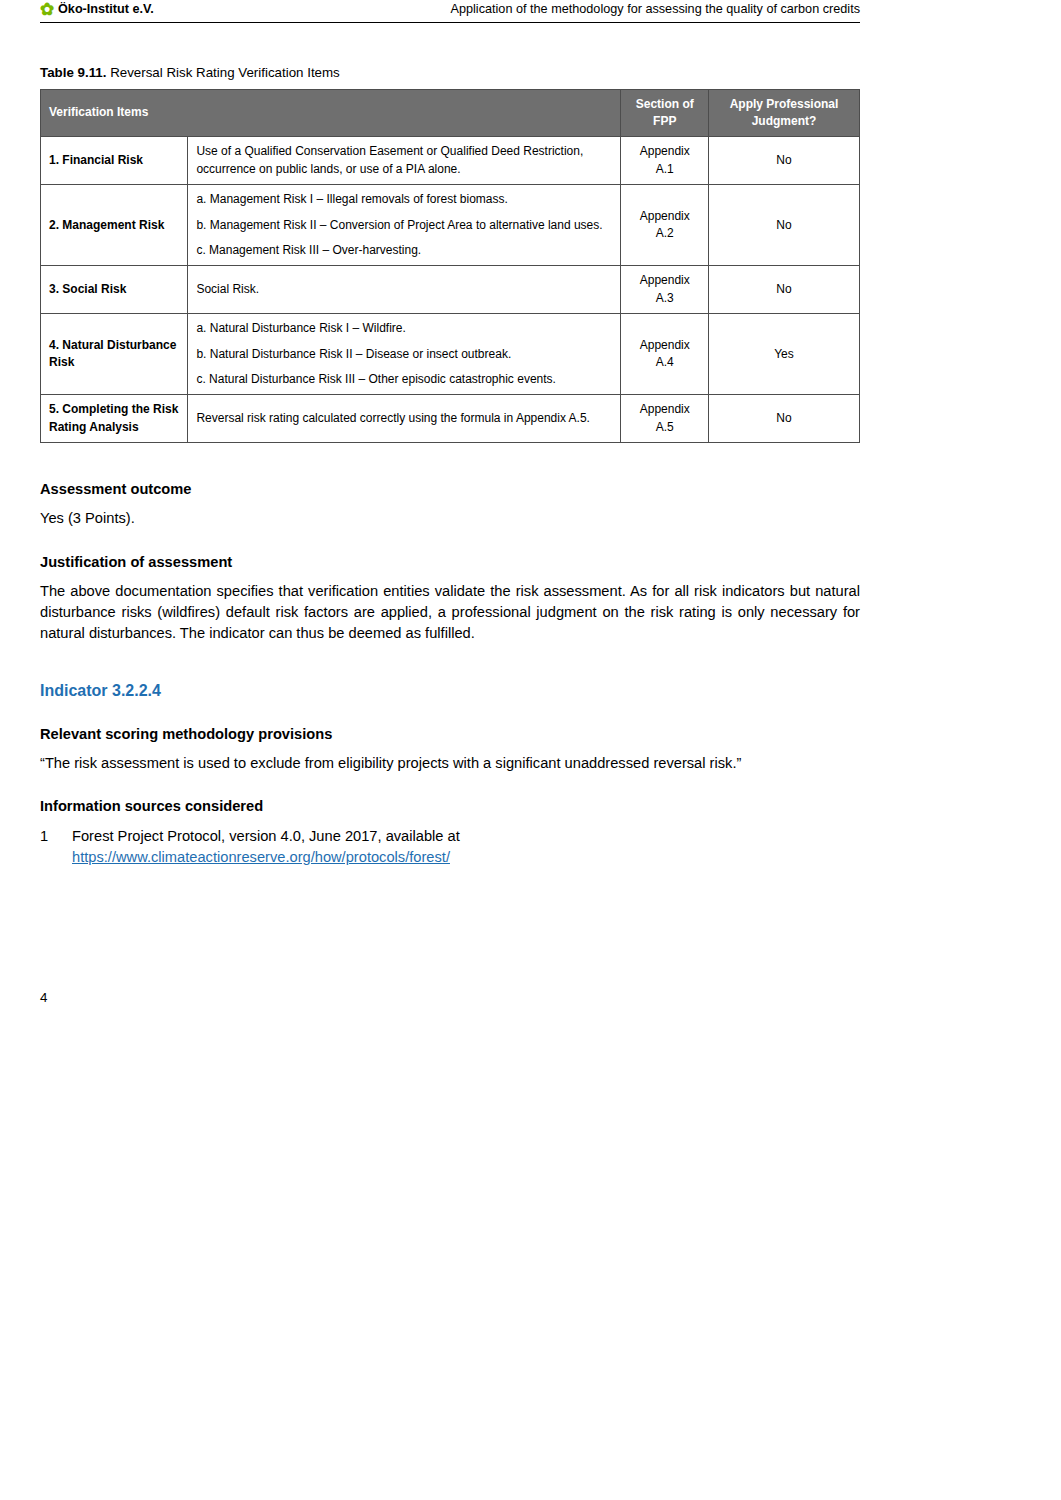✿Öko-Institut e.V.
Application of the methodology for assessing the quality of carbon credits
Table 9.11. Reversal Risk Rating Verification Items
| Verification Items | Section of FPP | Apply Professional Judgment? |
| --- | --- | --- |
| 1. Financial Risk | Use of a Qualified Conservation Easement or Qualified Deed Restriction, occurrence on public lands, or use of a PIA alone. | Appendix A.1 | No |
| 2. Management Risk | a. Management Risk I – Illegal removals of forest biomass. b. Management Risk II – Conversion of Project Area to alternative land uses. c. Management Risk III – Over-harvesting. | Appendix A.2 | No |
| 3. Social Risk | Social Risk. | Appendix A.3 | No |
| 4. Natural Disturbance Risk | a. Natural Disturbance Risk I – Wildfire. b. Natural Disturbance Risk II – Disease or insect outbreak. c. Natural Disturbance Risk III – Other episodic catastrophic events. | Appendix A.4 | Yes |
| 5. Completing the Risk Rating Analysis | Reversal risk rating calculated correctly using the formula in Appendix A.5. | Appendix A.5 | No |
Assessment outcome
Yes (3 Points).
Justification of assessment
The above documentation specifies that verification entities validate the risk assessment. As for all risk indicators but natural disturbance risks (wildfires) default risk factors are applied, a professional judgment on the risk rating is only necessary for natural disturbances. The indicator can thus be deemed as fulfilled.
Indicator 3.2.2.4
Relevant scoring methodology provisions
“The risk assessment is used to exclude from eligibility projects with a significant unaddressed reversal risk.”
Information sources considered
1
Forest Project Protocol, version 4.0, June 2017, available at
https://www.climateactionreserve.org/how/protocols/forest/
4